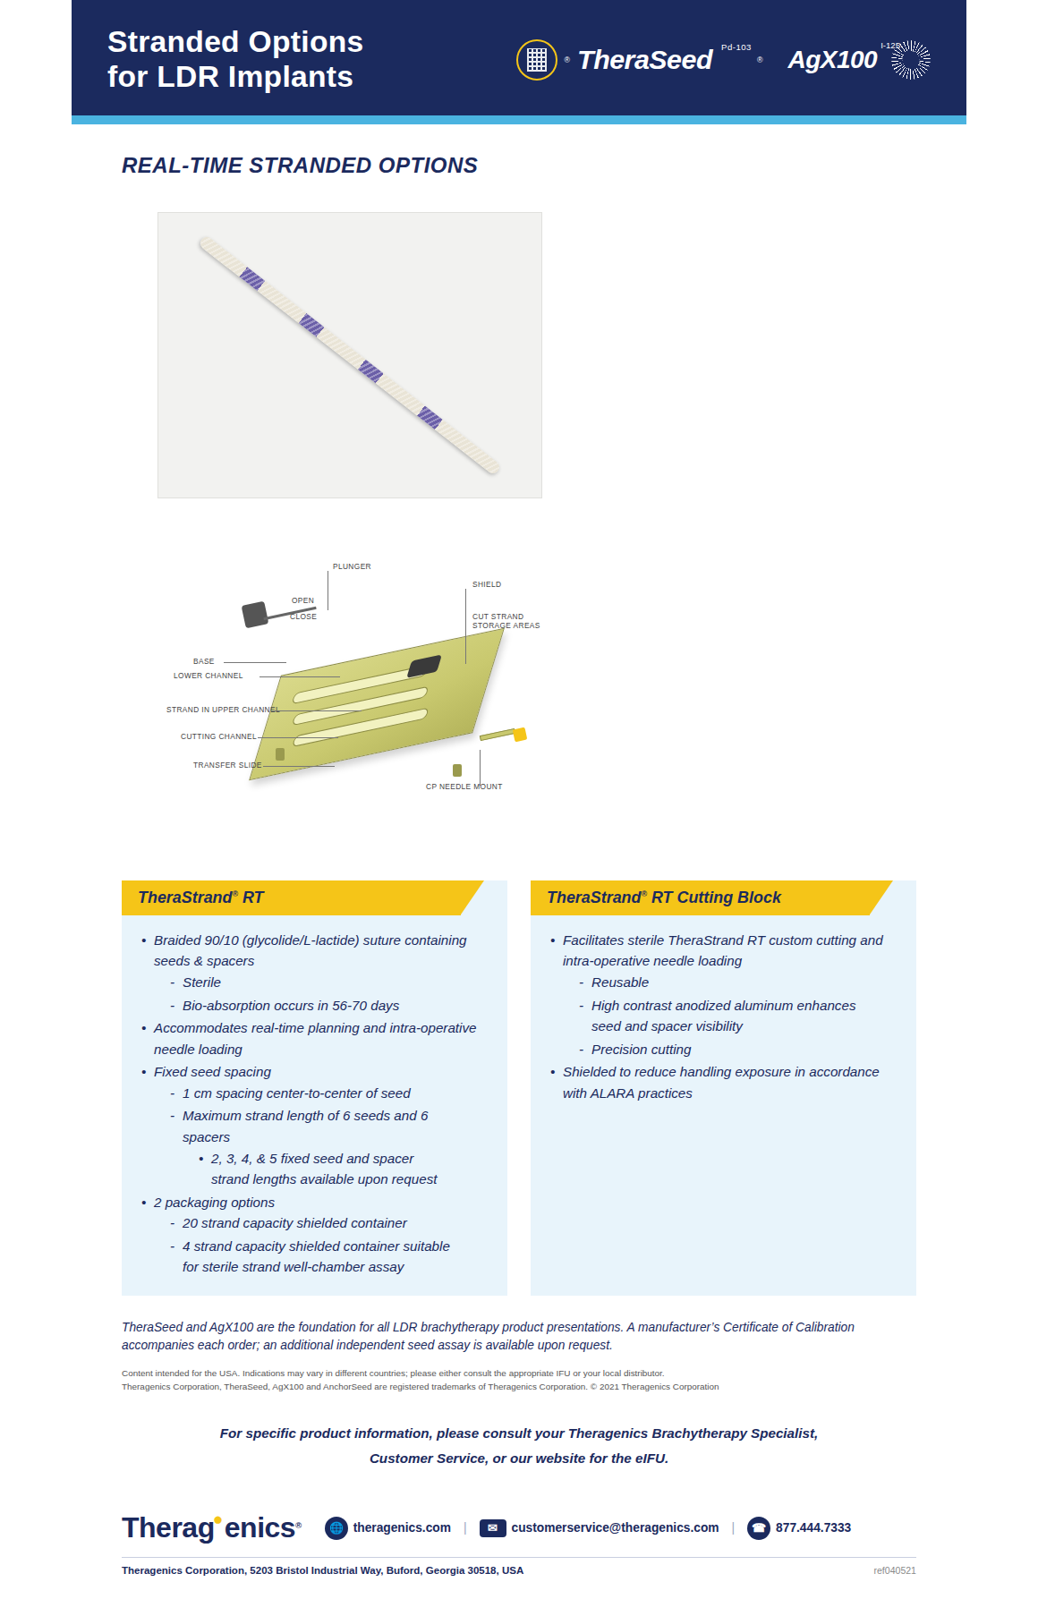Stranded Options
for LDR Implants
® TheraSeed Pd-103®
AgX100 I-125
REAL-TIME STRANDED OPTIONS
PLUNGER SHIELD OPEN CLOSE CUT STRAND
STORAGE AREAS BASE LOWER CHANNEL STRAND IN UPPER CHANNEL CUTTING CHANNEL TRANSFER SLIDE CP NEEDLE MOUNT
TheraStrand® RT
Braided 90/10 (glycolide/L-lactide) suture containing seeds & spacers
Sterile
Bio-absorption occurs in 56-70 days
Accommodates real-time planning and intra-operative needle loading
Fixed seed spacing
1 cm spacing center-to-center of seed
Maximum strand length of 6 seeds and 6 spacers
2, 3, 4, & 5 fixed seed and spacer strand lengths available upon request
2 packaging options
20 strand capacity shielded container
4 strand capacity shielded container suitable for sterile strand well-chamber assay
TheraStrand® RT Cutting Block
Facilitates sterile TheraStrand RT custom cutting and intra-operative needle loading
Reusable
High contrast anodized aluminum enhances seed and spacer visibility
Precision cutting
Shielded to reduce handling exposure in accordance with ALARA practices
TheraSeed and AgX100 are the foundation for all LDR brachytherapy product presentations. A manufacturer’s Certificate of Calibration accompanies each order; an additional independent seed assay is available upon request.
Content intended for the USA. Indications may vary in different countries; please either consult the appropriate IFU or your local distributor.
Theragenics Corporation, TheraSeed, AgX100 and AnchorSeed are registered trademarks of Theragenics Corporation. © 2021 Theragenics Corporation
For specific product information, please consult your Theragenics Brachytherapy Specialist,
Customer Service, or our website for the eIFU.
Therag●enics®
🌐theragenics.com | ✉customerservice@theragenics.com | ☎877.444.7333
Theragenics Corporation, 5203 Bristol Industrial Way, Buford, Georgia 30518, USA ref040521